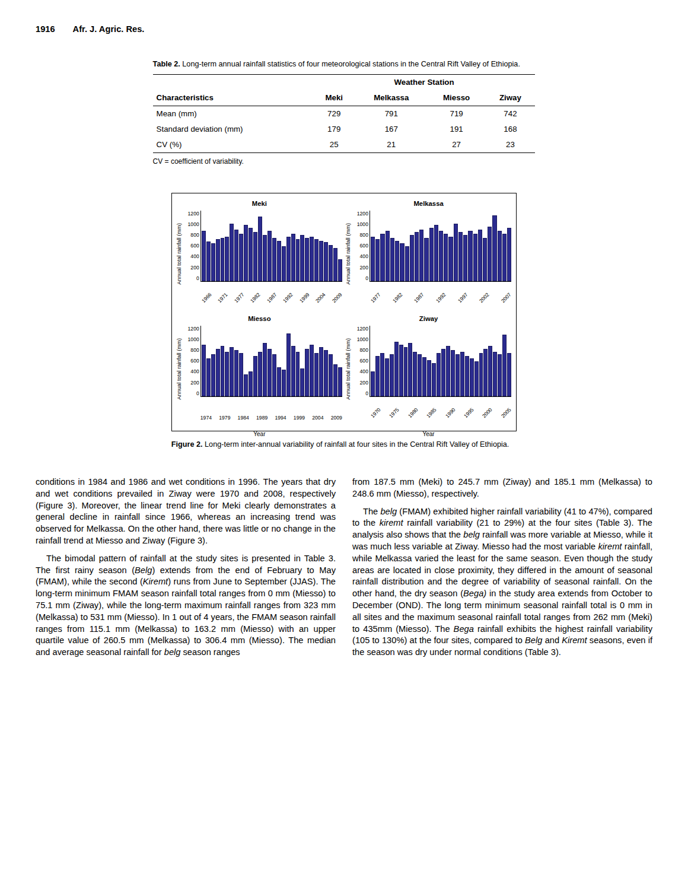1916 Afr. J. Agric. Res.
Table 2. Long-term annual rainfall statistics of four meteorological stations in the Central Rift Valley of Ethiopia.
| Characteristics | Weather Station |
| --- | --- |
| Meki | Melkassa | Miesso | Ziway |
| Mean (mm) | 729 | 791 | 719 | 742 |
| Standard deviation (mm) | 179 | 167 | 191 | 168 |
| CV (%) | 25 | 21 | 27 | 23 |
CV = coefficient of variability.
Meki
Annual total rainfall (mm)
120010008006004002000
196619711977198219871992199920042009
Melkassa
Annual total rainfall (mm)
120010008006004002000
1977198219871992199720022007
Miesso
Annual total rainfall (mm)
120010008006004002000
19741979198419891994199920042009
Year
Ziway
Annual total rainfall (mm)
120010008006004002000
19701975198019851990199520002005
Year
Figure 2. Long-term inter-annual variability of rainfall at four sites in the Central Rift Valley of Ethiopia.
conditions in 1984 and 1986 and wet conditions in 1996. The years that dry and wet conditions prevailed in Ziway were 1970 and 2008, respectively (Figure 3). Moreover, the linear trend line for Meki clearly demonstrates a general decline in rainfall since 1966, whereas an increasing trend was observed for Melkassa. On the other hand, there was little or no change in the rainfall trend at Miesso and Ziway (Figure 3).
The bimodal pattern of rainfall at the study sites is presented in Table 3. The first rainy season (Belg) extends from the end of February to May (FMAM), while the second (Kiremt) runs from June to September (JJAS). The long-term minimum FMAM season rainfall total ranges from 0 mm (Miesso) to 75.1 mm (Ziway), while the long-term maximum rainfall ranges from 323 mm (Melkassa) to 531 mm (Miesso). In 1 out of 4 years, the FMAM season rainfall ranges from 115.1 mm (Melkassa) to 163.2 mm (Miesso) with an upper quartile value of 260.5 mm (Melkassa) to 306.4 mm (Miesso). The median and average seasonal rainfall for belg season ranges
from 187.5 mm (Meki) to 245.7 mm (Ziway) and 185.1 mm (Melkassa) to 248.6 mm (Miesso), respectively.
The belg (FMAM) exhibited higher rainfall variability (41 to 47%), compared to the kiremt rainfall variability (21 to 29%) at the four sites (Table 3). The analysis also shows that the belg rainfall was more variable at Miesso, while it was much less variable at Ziway. Miesso had the most variable kiremt rainfall, while Melkassa varied the least for the same season. Even though the study areas are located in close proximity, they differed in the amount of seasonal rainfall distribution and the degree of variability of seasonal rainfall. On the other hand, the dry season (Bega) in the study area extends from October to December (OND). The long term minimum seasonal rainfall total is 0 mm in all sites and the maximum seasonal rainfall total ranges from 262 mm (Meki) to 435mm (Miesso). The Bega rainfall exhibits the highest rainfall variability (105 to 130%) at the four sites, compared to Belg and Kiremt seasons, even if the season was dry under normal conditions (Table 3).